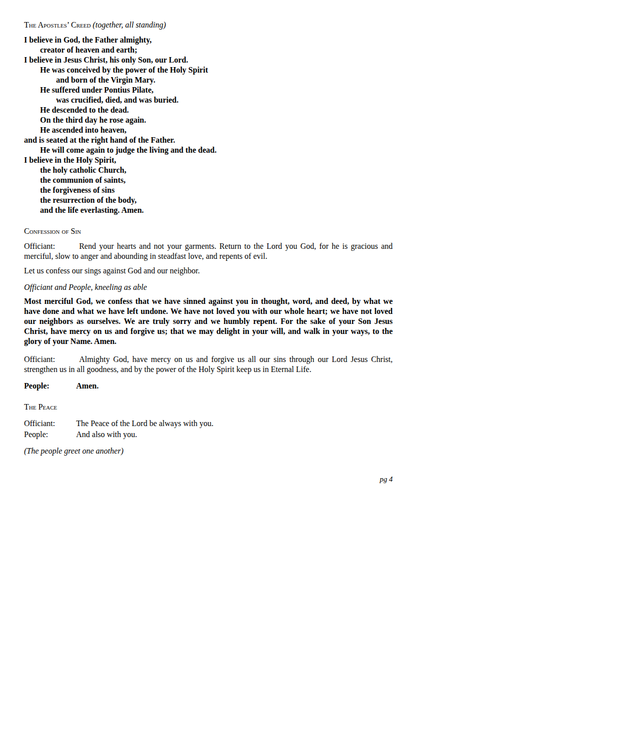The Apostles’ Creed (together, all standing)
I believe in God, the Father almighty,
creator of heaven and earth;
I believe in Jesus Christ, his only Son, our Lord.
He was conceived by the power of the Holy Spirit
and born of the Virgin Mary.
He suffered under Pontius Pilate,
was crucified, died, and was buried.
He descended to the dead.
On the third day he rose again.
He ascended into heaven,
and is seated at the right hand of the Father.
He will come again to judge the living and the dead.
I believe in the Holy Spirit,
the holy catholic Church,
the communion of saints,
the forgiveness of sins
the resurrection of the body,
and the life everlasting. Amen.
Confession of Sin
Officiant:   Rend your hearts and not your garments. Return to the Lord you God, for he is gracious and merciful, slow to anger and abounding in steadfast love, and repents of evil.
Let us confess our sings against God and our neighbor.
Officiant and People, kneeling as able
Most merciful God, we confess that we have sinned against you in thought, word, and deed, by what we have done and what we have left undone. We have not loved you with our whole heart; we have not loved our neighbors as ourselves. We are truly sorry and we humbly repent. For the sake of your Son Jesus Christ, have mercy on us and forgive us; that we may delight in your will, and walk in your ways, to the glory of your Name. Amen.
Officiant:   Almighty God, have mercy on us and forgive us all our sins through our Lord Jesus Christ, strengthen us in all goodness, and by the power of the Holy Spirit keep us in Eternal Life.
People: Amen.
The Peace
Officiant: The Peace of the Lord be always with you.
People: And also with you.
(The people greet one another)
pg 4